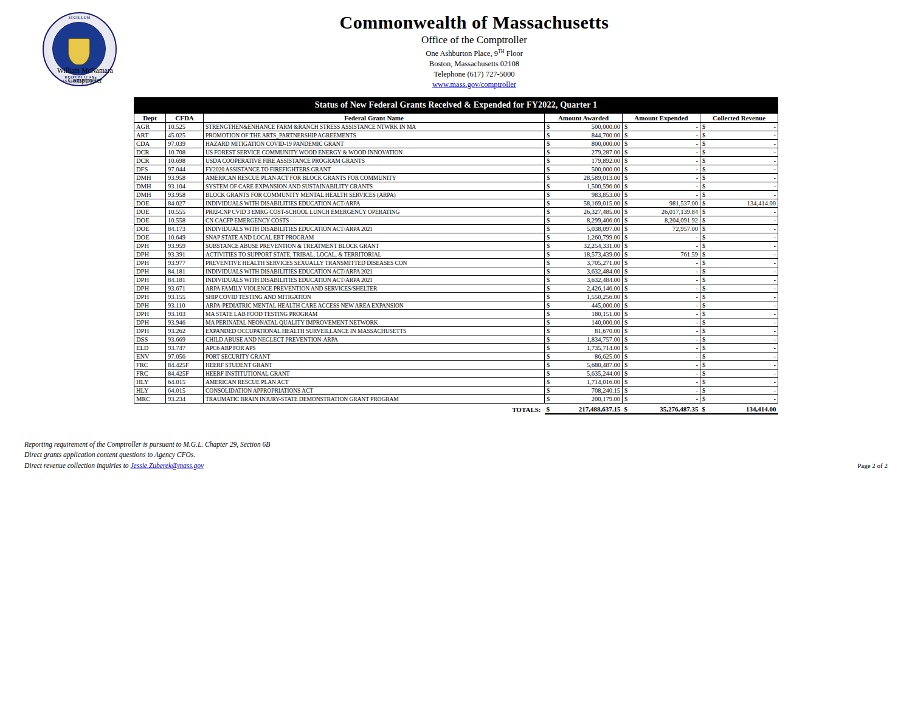SIGILLUM
REIPUBLICAE MASSACHUSETTENSIS
William McNamara
Comptroller
Commonwealth of Massachusetts
Office of the Comptroller
One Ashburton Place, 9TH Floor
Boston, Massachusetts 02108
Telephone (617) 727-5000
www.mass.gov/comptroller
Status of New Federal Grants Received & Expended for FY2022, Quarter 1
| Dept | CFDA | Federal Grant Name | Amount Awarded | Amount Expended | Collected Revenue |
| --- | --- | --- | --- | --- | --- |
| AGR | 10.525 | STRENGTHEN&ENHANCE FARM &RANCH STRESS ASSISTANCE NTWRK IN MA | $ 500,000.00 | $ - | $ - |
| ART | 45.025 | PROMOTION OF THE ARTS_PARTNERSHIP AGREEMENTS | $ 844,700.00 | $ - | $ - |
| CDA | 97.039 | HAZARD MITIGATION COVID-19 PANDEMIC GRANT | $ 800,000.00 | $ - | $ - |
| DCR | 10.708 | US FOREST SERVICE COMMUNITY WOOD ENERGY & WOOD INNOVATION | $ 279,287.00 | $ - | $ - |
| DCR | 10.698 | USDA COOPERATIVE FIRE ASSISTANCE PROGRAM GRANTS | $ 179,892.00 | $ - | $ - |
| DFS | 97.044 | FY2020 ASSISTANCE TO FIREFIGHTERS GRANT | $ 500,000.00 | $ - | $ - |
| DMH | 93.958 | AMERICAN RESCUE PLAN ACT FOR BLOCK GRANTS FOR COMMUNITY | $ 28,589,013.00 | $ - | $ - |
| DMH | 93.104 | SYSTEM OF CARE EXPANSION AND SUSTAINABILITY GRANTS | $ 1,500,596.00 | $ - | $ - |
| DMH | 93.958 | BLOCK GRANTS FOR COMMUNITY MENTAL HEALTH SERVICES (ARPA) | $ 983,853.00 | $ - | $ - |
| DOE | 84.027 | INDIVIDUALS WITH DISABILITIES EDUCATION ACT/ARPA | $ 58,169,015.00 | $ 981,537.00 | $ 134,414.00 |
| DOE | 10.555 | PRJ2-CNP CVID 3 EMRG COST-SCHOOL LUNCH EMERGENCY OPERATING | $ 26,327,485.00 | $ 26,017,139.84 | $ - |
| DOE | 10.558 | CN CACFP EMERGENCY COSTS | $ 8,299,406.00 | $ 8,204,091.92 | $ - |
| DOE | 84.173 | INDIVIDUALS WITH DISABILITIES EDUCATION ACT/ARPA 2021 | $ 5,038,097.00 | $ 72,957.00 | $ - |
| DOE | 10.649 | SNAP STATE AND LOCAL EBT PROGRAM | $ 1,260,799.00 | $ - | $ - |
| DPH | 93.959 | SUBSTANCE ABUSE PREVENTION & TREATMENT BLOCK GRANT | $ 32,254,331.00 | $ - | $ - |
| DPH | 93.391 | ACTIVITIES TO SUPPORT STATE, TRIBAL, LOCAL, & TERRITORIAL | $ 18,573,439.00 | $ 761.59 | $ - |
| DPH | 93.977 | PREVENTIVE HEALTH SERVICES SEXUALLY TRANSMITTED DISEASES CON | $ 3,705,271.00 | $ - | $ - |
| DPH | 84.181 | INDIVIDUALS WITH DISABILITIES EDUCATION ACT/ARPA 2021 | $ 3,632,484.00 | $ - | $ - |
| DPH | 84.181 | INDIVIDUALS WITH DISABILITIES EDUCATION ACT/ARPA 2021 | $ 3,632,484.00 | $ - | $ - |
| DPH | 93.671 | ARPA FAMILY VIOLENCE PREVENTION AND SERVICES/SHELTER | $ 2,426,146.00 | $ - | $ - |
| DPH | 93.155 | SHIP COVID TESTING AND MITIGATION | $ 1,550,256.00 | $ - | $ - |
| DPH | 93.110 | ARPA-PEDIATRIC MENTAL HEALTH CARE ACCESS NEW AREA EXPANSION | $ 445,000.00 | $ - | $ - |
| DPH | 93.103 | MA STATE LAB FOOD TESTING PROGRAM | $ 180,151.00 | $ - | $ - |
| DPH | 93.946 | MA PERINATAL NEONATAL QUALITY IMPROVEMENT NETWORK | $ 140,000.00 | $ - | $ - |
| DPH | 93.262 | EXPANDED OCCUPATIONAL HEALTH SURVEILLANCE IN MASSACHUSETTS | $ 81,670.00 | $ - | $ - |
| DSS | 93.669 | CHILD ABUSE AND NEGLECT PREVENTION-ARPA | $ 1,834,757.00 | $ - | $ - |
| ELD | 93.747 | APC6 ARP FOR APS | $ 1,735,714.00 | $ - | $ - |
| ENV | 97.056 | PORT SECURITY GRANT | $ 86,625.00 | $ - | $ - |
| FRC | 84.425F | HEERF STUDENT GRANT | $ 5,680,487.00 | $ - | $ - |
| FRC | 84.425F | HEERF INSTITUTIONAL GRANT | $ 5,635,244.00 | $ - | $ - |
| HLY | 64.015 | AMERICAN RESCUE PLAN ACT | $ 1,714,016.00 | $ - | $ - |
| HLY | 64.015 | CONSOLIDATION APPROPRIATIONS ACT | $ 708,240.15 | $ - | $ - |
| MRC | 93.234 | TRAUMATIC BRAIN INJURY-STATE DEMONSTRATION GRANT PROGRAM | $ 200,179.00 | $ - | $ - |
| TOTALS: | $ 217,488,637.15 | $ 35,276,487.35 | $ 134,414.00 |
Reporting requirement of the Comptroller is pursuant to M.G.L. Chapter 29, Section 6B
Direct grants application content questions to Agency CFOs.
Direct revenue collection inquiries to Jessie.Zuberek@mass.gov Page 2 of 2